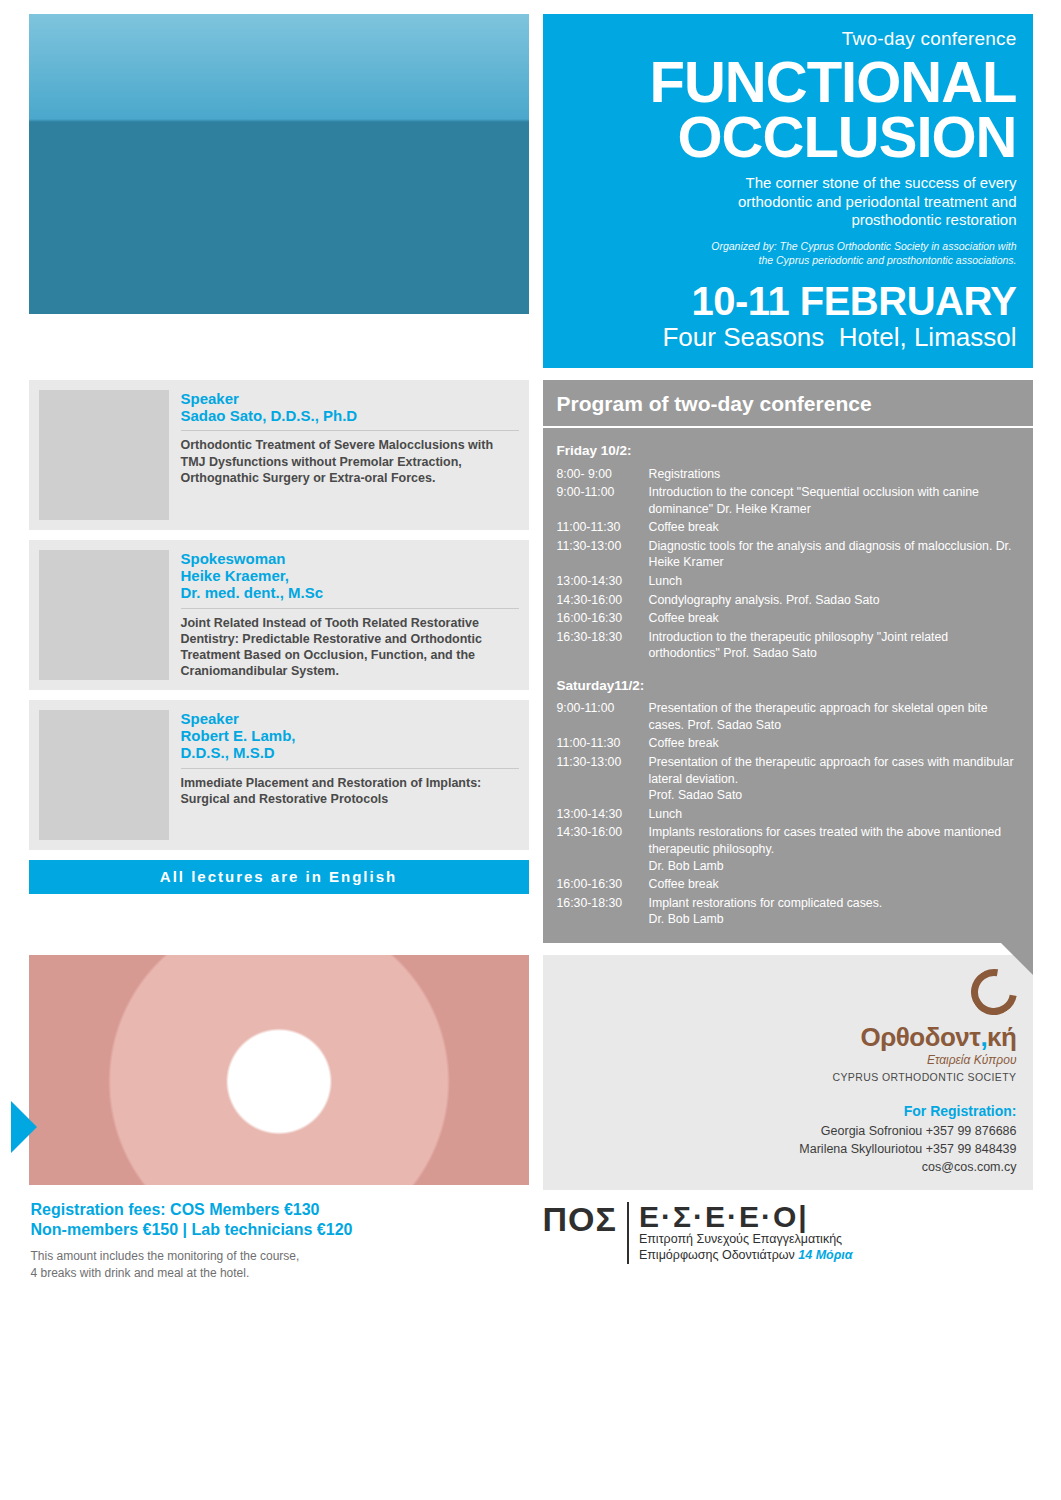Two-day conference
FUNCTIONAL OCCLUSION
The corner stone of the success of every
orthodontic and periodontal treatment and
prosthodontic restoration
Organized by: The Cyprus Orthodontic Society in association with
the Cyprus periodontic and prosthontontic associations.
10-11 FEBRUARY
Four Seasons Hotel, Limassol
Speaker
Sadao Sato, D.D.S., Ph.D
Orthodontic Treatment of Severe Malocclusions with TMJ Dysfunctions without Premolar Extraction, Orthognathic Surgery or Extra-oral Forces.
Spokeswoman
Heike Kraemer,
Dr. med. dent., M.Sc
Joint Related Instead of Tooth Related Restorative Dentistry: Predictable Restorative and Orthodontic Treatment Based on Occlusion, Function, and the Craniomandibular System.
Speaker
Robert E. Lamb,
D.D.S., M.S.D
Immediate Placement and Restoration of Implants: Surgical and Restorative Protocols
All lectures are in English
Program of two-day conference
Friday 10/2:
| 8:00- 9:00 | Registrations |
| 9:00-11:00 | Introduction to the concept "Sequential occlusion with canine dominance" Dr. Heike Kramer |
| 11:00-11:30 | Coffee break |
| 11:30-13:00 | Diagnostic tools for the analysis and diagnosis of malocclusion. Dr. Heike Kramer |
| 13:00-14:30 | Lunch |
| 14:30-16:00 | Condylography analysis. Prof. Sadao Sato |
| 16:00-16:30 | Coffee break |
| 16:30-18:30 | Introduction to the therapeutic philosophy "Joint related orthodontics" Prof. Sadao Sato |
Saturday11/2:
| 9:00-11:00 | Presentation of the therapeutic approach for skeletal open bite cases. Prof. Sadao Sato |
| 11:00-11:30 | Coffee break |
| 11:30-13:00 | Presentation of the therapeutic approach for cases with mandibular lateral deviation. Prof. Sadao Sato |
| 13:00-14:30 | Lunch |
| 14:30-16:00 | Implants restorations for cases treated with the above mantioned therapeutic philosophy. Dr. Bob Lamb |
| 16:00-16:30 | Coffee break |
| 16:30-18:30 | Implant restorations for complicated cases. Dr. Bob Lamb |
Ορθοδοντ, κή
Εταιρεία Κύπρου
CYPRUS ORTHODONTIC SOCIETY
For Registration:
Georgia Sofroniou +357 99 876686
Marilena Skyllouriotou +357 99 848439
cos@cos.com.cy
Registration fees: COS Members €130
Non-members €150 | Lab technicians €120
This amount includes the monitoring of the course,
4 breaks with drink and meal at the hotel.
ΠΟΣ
Ε·Σ·Ε·Ε·Ο|
Επιτροπή Συνεχούς Επαγγελματικής
Επιμόρφωσης Οδοντιάτρων 14 Μόρια